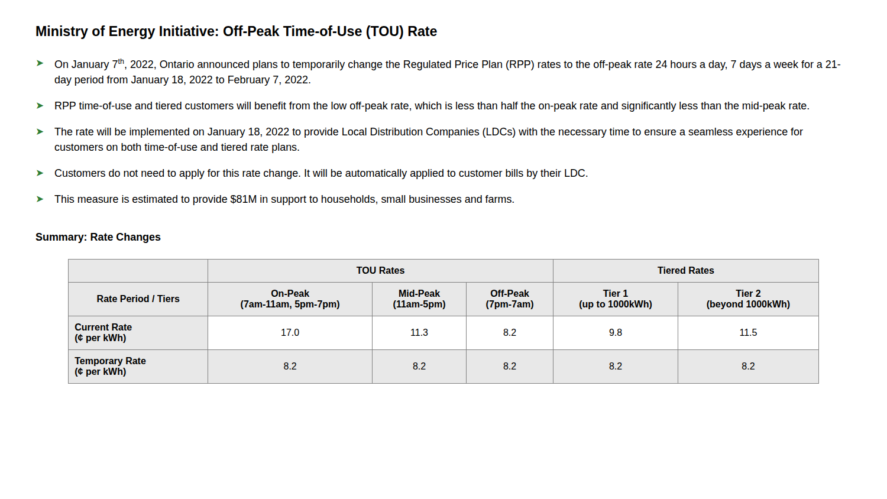Ministry of Energy Initiative: Off-Peak Time-of-Use (TOU) Rate
On January 7th, 2022, Ontario announced plans to temporarily change the Regulated Price Plan (RPP) rates to the off-peak rate 24 hours a day, 7 days a week for a 21-day period from January 18, 2022 to February 7, 2022.
RPP time-of-use and tiered customers will benefit from the low off-peak rate, which is less than half the on-peak rate and significantly less than the mid-peak rate.
The rate will be implemented on January 18, 2022 to provide Local Distribution Companies (LDCs) with the necessary time to ensure a seamless experience for customers on both time-of-use and tiered rate plans.
Customers do not need to apply for this rate change. It will be automatically applied to customer bills by their LDC.
This measure is estimated to provide $81M in support to households, small businesses and farms.
Summary: Rate Changes
| | TOU Rates | Tiered Rates |
| --- | --- | --- |
| Rate Period / Tiers | On-Peak (7am-11am, 5pm-7pm) | Mid-Peak (11am-5pm) | Off-Peak (7pm-7am) | Tier 1 (up to 1000kWh) | Tier 2 (beyond 1000kWh) |
| Current Rate (¢ per kWh) | 17.0 | 11.3 | 8.2 | 9.8 | 11.5 |
| Temporary Rate (¢ per kWh) | 8.2 | 8.2 | 8.2 | 8.2 | 8.2 |